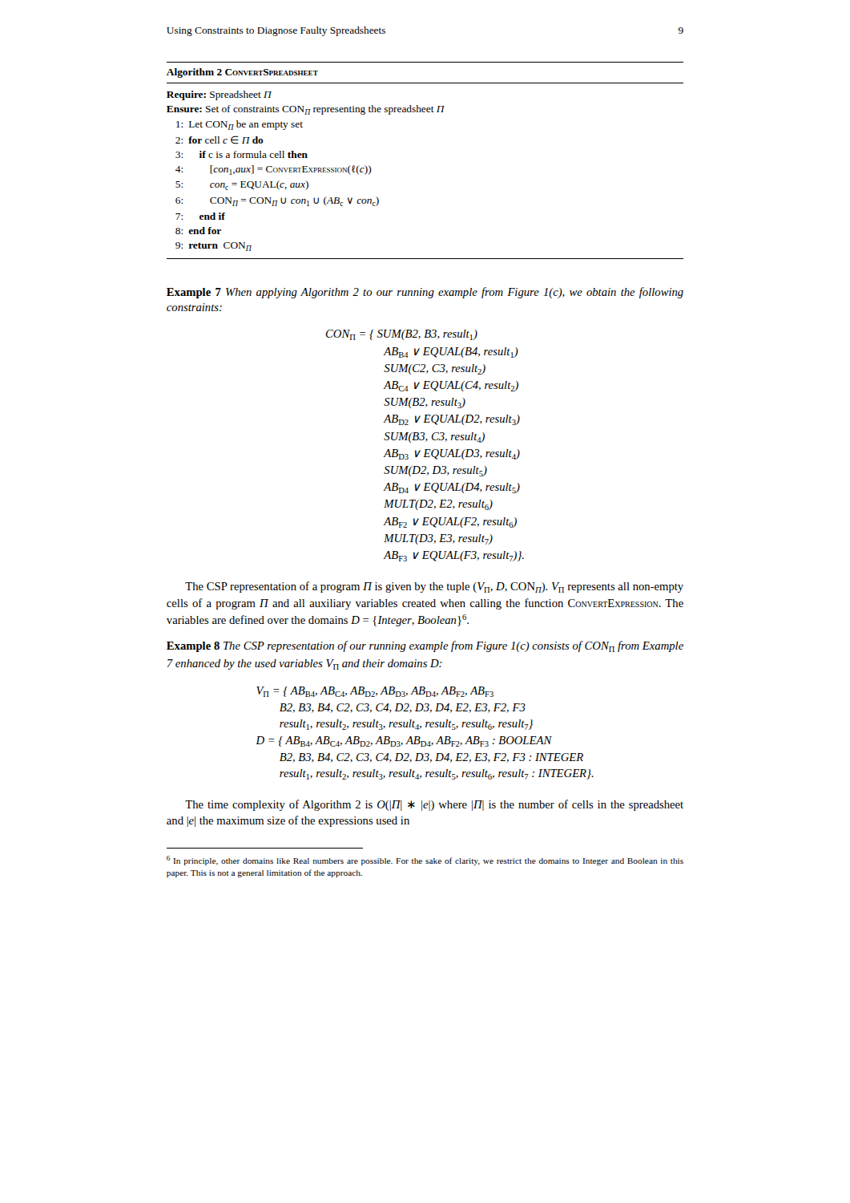Using Constraints to Diagnose Faulty Spreadsheets 9
Algorithm 2 ConvertSpreadsheet
Require: Spreadsheet Π
Ensure: Set of constraints CONΠ representing the spreadsheet Π
1: Let CONΠ be an empty set
2: for cell c ∈ Π do
3: if c is a formula cell then
4: [con1,aux] = ConvertExpression(ℓ(c))
5: conc = EQUAL(c, aux)
6: CONΠ = CONΠ ∪ con1 ∪ (ABc ∨ conc)
7: end if
8: end for
9: return CONΠ
Example 7 When applying Algorithm 2 to our running example from Figure 1(c), we obtain the following constraints:
CONΠ = { SUM(B2, B3, result1)
ABB4 ∨ EQUAL(B4, result1)
SUM(C2, C3, result2)
ABC4 ∨ EQUAL(C4, result2)
SUM(B2, result3)
ABD2 ∨ EQUAL(D2, result3)
SUM(B3, C3, result4)
ABD3 ∨ EQUAL(D3, result4)
SUM(D2, D3, result5)
ABD4 ∨ EQUAL(D4, result5)
MULT(D2, E2, result6)
ABF2 ∨ EQUAL(F2, result6)
MULT(D3, E3, result7)
ABF3 ∨ EQUAL(F3, result7)}.
The CSP representation of a program Π is given by the tuple (VΠ, D, CONΠ). VΠ represents all non-empty cells of a program Π and all auxiliary variables created when calling the function ConvertExpression. The variables are defined over the domains D = {Integer, Boolean}6.
Example 8 The CSP representation of our running example from Figure 1(c) consists of CONΠ from Example 7 enhanced by the used variables VΠ and their domains D:
VΠ = { ABB4, ABC4, ABD2, ABD3, ABD4, ABF2, ABF3
B2, B3, B4, C2, C3, C4, D2, D3, D4, E2, E3, F2, F3
result1, result2, result3, result4, result5, result6, result7}
D = { ABB4, ABC4, ABD2, ABD3, ABD4, ABF2, ABF3 : BOOLEAN
B2, B3, B4, C2, C3, C4, D2, D3, D4, E2, E3, F2, F3 : INTEGER
result1, result2, result3, result4, result5, result6, result7 : INTEGER}.
The time complexity of Algorithm 2 is O(|Π| ∗ |e|) where |Π| is the number of cells in the spreadsheet and |e| the maximum size of the expressions used in
6 In principle, other domains like Real numbers are possible. For the sake of clarity, we restrict the domains to Integer and Boolean in this paper. This is not a general limitation of the approach.